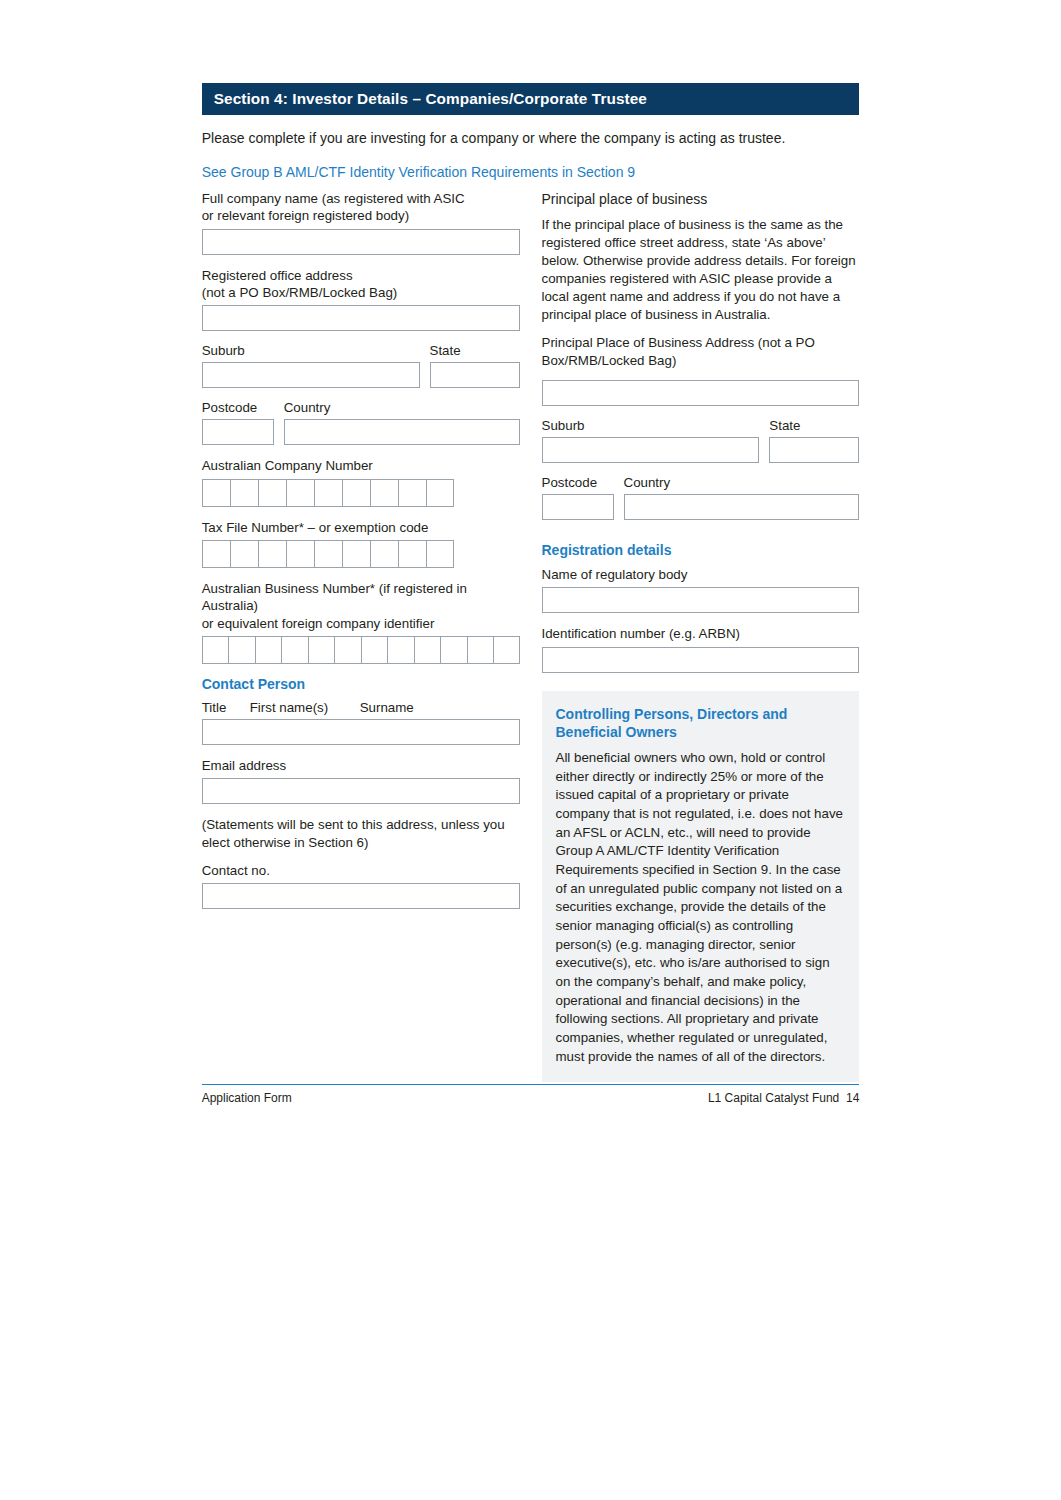Section 4: Investor Details – Companies/Corporate Trustee
Please complete if you are investing for a company or where the company is acting as trustee.
See Group B AML/CTF Identity Verification Requirements in Section 9
Full company name (as registered with ASIC
or relevant foreign registered body)
Registered office address
(not a PO Box/RMB/Locked Bag)
Suburb
State
Postcode
Country
Australian Company Number
Tax File Number* – or exemption code
Australian Business Number* (if registered in Australia)
or equivalent foreign company identifier
Contact Person
Title
First name(s)
Surname
Email address
(Statements will be sent to this address, unless you elect otherwise in Section 6)
Contact no.
Principal place of business
If the principal place of business is the same as the registered office street address, state ‘As above’ below. Otherwise provide address details. For foreign companies registered with ASIC please provide a local agent name and address if you do not have a principal place of business in Australia.
Principal Place of Business Address (not a PO Box/RMB/Locked Bag)
Suburb
State
Postcode
Country
Registration details
Name of regulatory body
Identification number (e.g. ARBN)
Controlling Persons, Directors and
Beneficial Owners
All beneficial owners who own, hold or control either directly or indirectly 25% or more of the issued capital of a proprietary or private company that is not regulated, i.e. does not have an AFSL or ACLN, etc., will need to provide Group A AML/CTF Identity Verification Requirements specified in Section 9. In the case of an unregulated public company not listed on a securities exchange, provide the details of the senior managing official(s) as controlling person(s) (e.g. managing director, senior executive(s), etc. who is/are authorised to sign on the company’s behalf, and make policy, operational and financial decisions) in the following sections. All proprietary and private companies, whether regulated or unregulated, must provide the names of all of the directors.
Application Form
L1 Capital Catalyst Fund 14